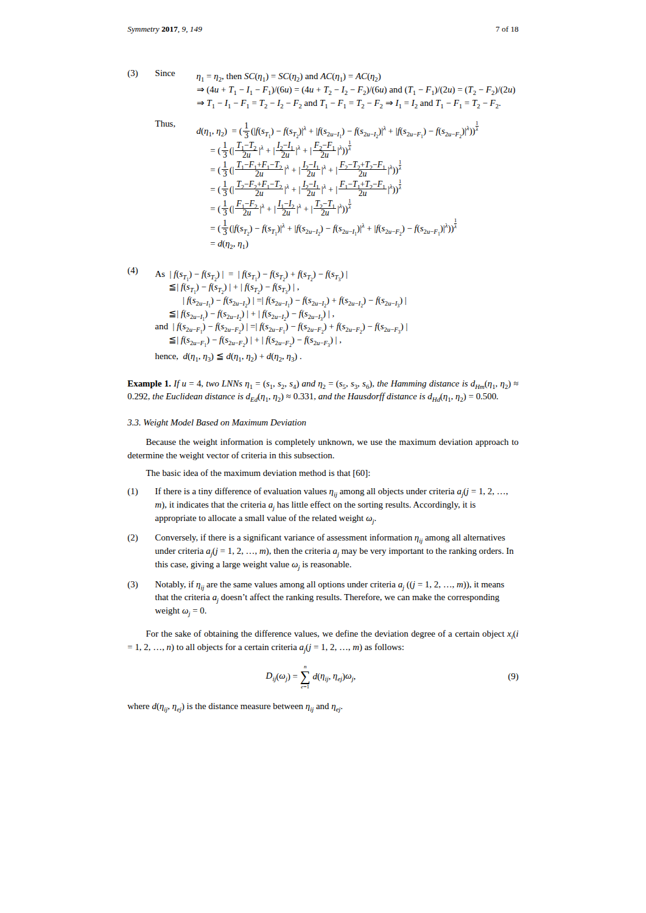Symmetry 2017, 9, 149
7 of 18
(3)
Since
η1 = η2, then SC(η1) = SC(η2) and AC(η1) = AC(η2)
⇒ (4u + T1 − I1 − F1)/(6u) = (4u + T2 − I2 − F2)/(6u) and (T1 − F1)/(2u) = (T2 − F2)/(2u)
⇒ T1 − I1 − F1 = T2 − I2 − F2 and T1 − F1 = T2 − F2 ⇒ I1 = I2 and T1 − F1 = T2 − F2.
Thus,
d(η1, η2) = (13(|f(sT1) − f(sT2)|λ + |f(s2u−I1) − f(s2u−I2)|λ + |f(s2u−F1) − f(s2u−F2)|λ))1 λ
= (13(|T1−T22u|λ + |I2−I12u|λ + |F2−F12u|λ))1 λ
= (13(|T1−F1+F1−T22u|λ + |I2−I12u|λ + |F2−T2+T2−F12u|λ))1 λ
= (13(|T2−F2+F1−T22u|λ + |I2−I12u|λ + |F1−T1+T2−F12u|λ))1 λ
= (13(|F1−F22u|λ + |I1−I22u|λ + |T2−T12u|λ))1 λ
= (13(|f(sT2) − f(sT1)|λ + |f(s2u−I2) − f(s2u−I1)|λ + |f(s2u−F2) − f(s2u−F1)|λ))1 λ
= d(η2, η1)
(4)
As | f(sT1) − f(sT2) | = | f(sT1) − f(sT2) + f(sT2) − f(sT3) |
≦| f(sT1) − f(sT2) | + | f(sT2) − f(sT3) | ,
| f(s2u−I1) − f(s2u−I2) | =| f(s2u−I1) − f(s2u−I2) + f(s2u−I2) − f(s2u−I3) |
≦| f(s2u−I1) − f(s2u−I2) | + | f(s2u−I2) − f(s2u−I3) | ,
and | f(s2u−F1) − f(s2u−F2) | =| f(s2u−F1) − f(s2u−F2) + f(s2u−F2) − f(s2u−F3) |
≦| f(s2u−F1) − f(s2u−F2) | + | f(s2u−F2) − f(s2u−F3) | ,
hence, d(η1, η3) ≦ d(η1, η2) + d(η2, η3) .
Example 1. If u = 4, two LNNs η1 = (s1, s2, s4) and η2 = (s5, s3, s6), the Hamming distance is dHm(η1, η2) ≈ 0.292, the Euclidean distance is dEd(η1, η2) ≈ 0.331, and the Hausdorff distance is dHd(η1, η2) = 0.500.
3.3. Weight Model Based on Maximum Deviation
Because the weight information is completely unknown, we use the maximum deviation approach to determine the weight vector of criteria in this subsection.
The basic idea of the maximum deviation method is that [60]:
(1)
If there is a tiny difference of evaluation values ηij among all objects under criteria aj(j = 1, 2, …, m), it indicates that the criteria aj has little effect on the sorting results. Accordingly, it is appropriate to allocate a small value of the related weight ωj.
(2)
Conversely, if there is a significant variance of assessment information ηij among all alternatives under criteria aj(j = 1, 2, …, m), then the criteria aj may be very important to the ranking orders. In this case, giving a large weight value ωj is reasonable.
(3)
Notably, if ηij are the same values among all options under criteria aj ((j = 1, 2, …, m)), it means that the criteria aj doesn’t affect the ranking results. Therefore, we can make the corresponding weight ωj = 0.
For the sake of obtaining the difference values, we define the deviation degree of a certain object xi(i = 1, 2, …, n) to all objects for a certain criteria aj(j = 1, 2, …, m) as follows:
Dij(ωj) = n ∑ e=1 d(ηij, ηej)ωj,
(9)
where d(ηij, ηej) is the distance measure between ηij and ηej.